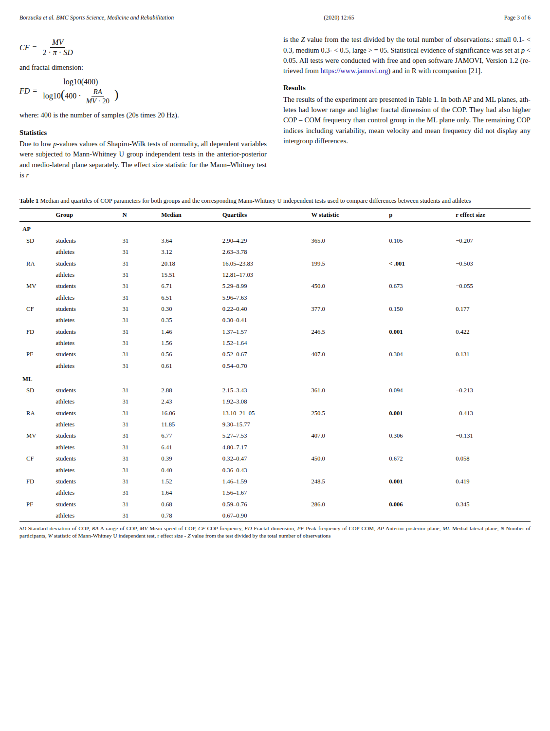Borzucka et al. BMC Sports Science, Medicine and Rehabilitation
(2020) 12:65
Page 3 of 6
CF = MV 2 · π · SD
and fractal dimension:
FD = log10(400) log10(400 · RA MV · 20 )
where: 400 is the number of samples (20s times 20 Hz).
Statistics
Due to low p-values values of Shapiro-Wilk tests of normality, all dependent variables were subjected to Mann-Whitney U group independent tests in the anterior-posterior and medio-lateral plane separately. The effect size statistic for the Mann–Whitney test is r
is the Z value from the test divided by the total number of observations.: small 0.1- < 0.3, medium 0.3- < 0.5, large > = 05. Statistical evidence of significance was set at p < 0.05. All tests were conducted with free and open software JAMOVI, Version 1.2 (retrieved from https://www.jamovi.org) and in R with rcompanion [21].
Results
The results of the experiment are presented in Table 1. In both AP and ML planes, athletes had lower range and higher fractal dimension of the COP. They had also higher COP – COM frequency than control group in the ML plane only. The remaining COP indices including variability, mean velocity and mean frequency did not display any intergroup differences.
Table 1 Median and quartiles of COP parameters for both groups and the corresponding Mann-Whitney U independent tests used to compare differences between students and athletes
| | Group | N | Median | Quartiles | W statistic | p | r effect size |
| --- | --- | --- | --- | --- | --- | --- | --- |
| AP |
| SD | students | 31 | 3.64 | 2.90–4.29 | 365.0 | 0.105 | −0.207 |
| | athletes | 31 | 3.12 | 2.63–3.78 | | | |
| RA | students | 31 | 20.18 | 16.05–23.83 | 199.5 | < .001 | −0.503 |
| | athletes | 31 | 15.51 | 12.81–17.03 | | | |
| MV | students | 31 | 6.71 | 5.29–8.99 | 450.0 | 0.673 | −0.055 |
| | athletes | 31 | 6.51 | 5.96–7.63 | | | |
| CF | students | 31 | 0.30 | 0.22–0.40 | 377.0 | 0.150 | 0.177 |
| | athletes | 31 | 0.35 | 0.30–0.41 | | | |
| FD | students | 31 | 1.46 | 1.37–1.57 | 246.5 | 0.001 | 0.422 |
| | athletes | 31 | 1.56 | 1.52–1.64 | | | |
| PF | students | 31 | 0.56 | 0.52–0.67 | 407.0 | 0.304 | 0.131 |
| | athletes | 31 | 0.61 | 0.54–0.70 | | | |
| ML |
| SD | students | 31 | 2.88 | 2.15–3.43 | 361.0 | 0.094 | −0.213 |
| | athletes | 31 | 2.43 | 1.92–3.08 | | | |
| RA | students | 31 | 16.06 | 13.10–21–05 | 250.5 | 0.001 | −0.413 |
| | athletes | 31 | 11.85 | 9.30–15.77 | | | |
| MV | students | 31 | 6.77 | 5.27–7.53 | 407.0 | 0.306 | −0.131 |
| | athletes | 31 | 6.41 | 4.80–7.17 | | | |
| CF | students | 31 | 0.39 | 0.32–0.47 | 450.0 | 0.672 | 0.058 |
| | athletes | 31 | 0.40 | 0.36–0.43 | | | |
| FD | students | 31 | 1.52 | 1.46–1.59 | 248.5 | 0.001 | 0.419 |
| | athletes | 31 | 1.64 | 1.56–1.67 | | | |
| PF | students | 31 | 0.68 | 0.59–0.76 | 286.0 | 0.006 | 0.345 |
| | athletes | 31 | 0.78 | 0.67–0.90 | | | |
SD Standard deviation of COP, RA A range of COP, MV Mean speed of COP, CF COP frequency, FD Fractal dimension, PF Peak frequency of COP-COM, AP Anterior-posterior plane, ML Medial-lateral plane, N Number of participants, W statistic of Mann-Whitney U independent test, r effect size - Z value from the test divided by the total number of observations